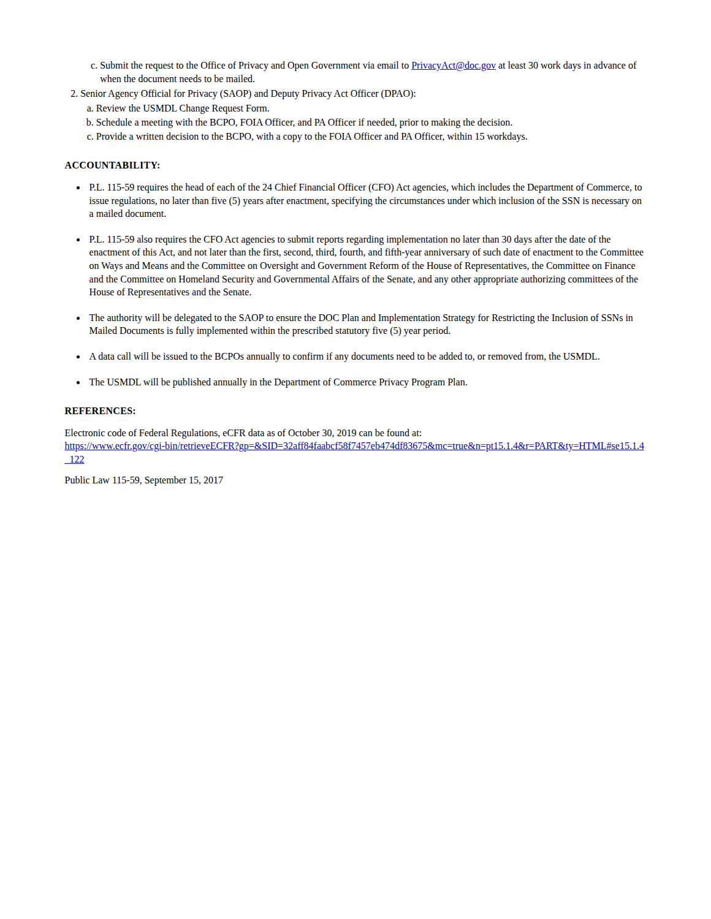Submit the request to the Office of Privacy and Open Government via email to PrivacyAct@doc.gov at least 30 work days in advance of when the document needs to be mailed.
Senior Agency Official for Privacy (SAOP) and Deputy Privacy Act Officer (DPAO):
Review the USMDL Change Request Form.
Schedule a meeting with the BCPO, FOIA Officer, and PA Officer if needed, prior to making the decision.
Provide a written decision to the BCPO, with a copy to the FOIA Officer and PA Officer, within 15 workdays.
ACCOUNTABILITY:
P.L. 115-59 requires the head of each of the 24 Chief Financial Officer (CFO) Act agencies, which includes the Department of Commerce, to issue regulations, no later than five (5) years after enactment, specifying the circumstances under which inclusion of the SSN is necessary on a mailed document.
P.L. 115-59 also requires the CFO Act agencies to submit reports regarding implementation no later than 30 days after the date of the enactment of this Act, and not later than the first, second, third, fourth, and fifth-year anniversary of such date of enactment to the Committee on Ways and Means and the Committee on Oversight and Government Reform of the House of Representatives, the Committee on Finance and the Committee on Homeland Security and Governmental Affairs of the Senate, and any other appropriate authorizing committees of the House of Representatives and the Senate.
The authority will be delegated to the SAOP to ensure the DOC Plan and Implementation Strategy for Restricting the Inclusion of SSNs in Mailed Documents is fully implemented within the prescribed statutory five (5) year period.
A data call will be issued to the BCPOs annually to confirm if any documents need to be added to, or removed from, the USMDL.
The USMDL will be published annually in the Department of Commerce Privacy Program Plan.
REFERENCES:
Electronic code of Federal Regulations, eCFR data as of October 30, 2019 can be found at:
https://www.ecfr.gov/cgi-bin/retrieveECFR?gp=&SID=32aff84faabcf58f7457eb474df83675&mc=true&n=pt15.1.4&r=PART&ty=HTML#se15.1.4_122
Public Law 115-59, September 15, 2017